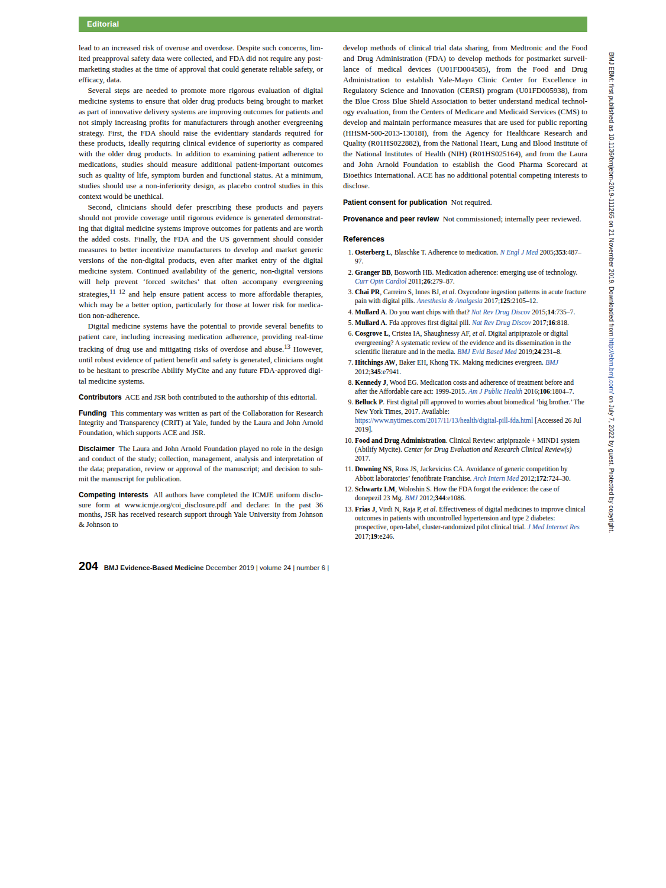Editorial
BMJ EBM: first published as 10.1136/bmjebm-2019-111265 on 21 November 2019. Downloaded from http://ebm.bmj.com/ on July 7, 2022 by guest. Protected by copyright.
lead to an increased risk of overuse and overdose. Despite such concerns, limited preapproval safety data were collected, and FDA did not require any postmarketing studies at the time of approval that could generate reliable safety, or efficacy, data.
Several steps are needed to promote more rigorous evaluation of digital medicine systems to ensure that older drug products being brought to market as part of innovative delivery systems are improving outcomes for patients and not simply increasing profits for manufacturers through another evergreening strategy. First, the FDA should raise the evidentiary standards required for these products, ideally requiring clinical evidence of superiority as compared with the older drug products. In addition to examining patient adherence to medications, studies should measure additional patient-important outcomes such as quality of life, symptom burden and functional status. At a minimum, studies should use a non-inferiority design, as placebo control studies in this context would be unethical.
Second, clinicians should defer prescribing these products and payers should not provide coverage until rigorous evidence is generated demonstrating that digital medicine systems improve outcomes for patients and are worth the added costs. Finally, the FDA and the US government should consider measures to better incentivize manufacturers to develop and market generic versions of the non-digital products, even after market entry of the digital medicine system. Continued availability of the generic, non-digital versions will help prevent ‘forced switches’ that often accompany evergreening strategies,11 12 and help ensure patient access to more affordable therapies, which may be a better option, particularly for those at lower risk for medication non-adherence.
Digital medicine systems have the potential to provide several benefits to patient care, including increasing medication adherence, providing real-time tracking of drug use and mitigating risks of overdose and abuse.13 However, until robust evidence of patient benefit and safety is generated, clinicians ought to be hesitant to prescribe Abilify MyCite and any future FDA-approved digital medicine systems.
Contributors ACE and JSR both contributed to the authorship of this editorial.
Funding This commentary was written as part of the Collaboration for Research Integrity and Transparency (CRIT) at Yale, funded by the Laura and John Arnold Foundation, which supports ACE and JSR.
Disclaimer The Laura and John Arnold Foundation played no role in the design and conduct of the study; collection, management, analysis and interpretation of the data; preparation, review or approval of the manuscript; and decision to submit the manuscript for publication.
Competing interests All authors have completed the ICMJE uniform disclosure form at www.icmje.org/coi_disclosure.pdf and declare: In the past 36 months, JSR has received research support through Yale University from Johnson & Johnson to
develop methods of clinical trial data sharing, from Medtronic and the Food and Drug Administration (FDA) to develop methods for postmarket surveillance of medical devices (U01FD004585), from the Food and Drug Administration to establish Yale-Mayo Clinic Center for Excellence in Regulatory Science and Innovation (CERSI) program (U01FD005938), from the Blue Cross Blue Shield Association to better understand medical technology evaluation, from the Centers of Medicare and Medicaid Services (CMS) to develop and maintain performance measures that are used for public reporting (HHSM-500-2013-13018I), from the Agency for Healthcare Research and Quality (R01HS022882), from the National Heart, Lung and Blood Institute of the National Institutes of Health (NIH) (R01HS025164), and from the Laura and John Arnold Foundation to establish the Good Pharma Scorecard at Bioethics International. ACE has no additional potential competing interests to disclose.
Patient consent for publication Not required.
Provenance and peer review Not commissioned; internally peer reviewed.
References
Osterberg L, Blaschke T. Adherence to medication. N Engl J Med 2005;353:487–97.
Granger BB, Bosworth HB. Medication adherence: emerging use of technology. Curr Opin Cardiol 2011;26:279–87.
Chai PR, Carreiro S, Innes BJ, et al. Oxycodone ingestion patterns in acute fracture pain with digital pills. Anesthesia & Analgesia 2017;125:2105–12.
Mullard A. Do you want chips with that? Nat Rev Drug Discov 2015;14:735–7.
Mullard A. Fda approves first digital pill. Nat Rev Drug Discov 2017;16:818.
Cosgrove L, Cristea IA, Shaughnessy AF, et al. Digital aripiprazole or digital evergreening? A systematic review of the evidence and its dissemination in the scientific literature and in the media. BMJ Evid Based Med 2019;24:231–8.
Hitchings AW, Baker EH, Khong TK. Making medicines evergreen. BMJ 2012;345:e7941.
Kennedy J, Wood EG. Medication costs and adherence of treatment before and after the Affordable care act: 1999-2015. Am J Public Health 2016;106:1804–7.
Belluck P. First digital pill approved to worries about biomedical ‘big brother.’ The New York Times, 2017. Available: https://www.nytimes.com/2017/11/13/health/digital-pill-fda.html [Accessed 26 Jul 2019].
Food and Drug Administration. Clinical Review: aripiprazole + MIND1 system (Abilify Mycite). Center for Drug Evaluation and Research Clinical Review(s) 2017.
Downing NS, Ross JS, Jackevicius CA. Avoidance of generic competition by Abbott laboratories’ fenofibrate Franchise. Arch Intern Med 2012;172:724–30.
Schwartz LM, Woloshin S. How the FDA forgot the evidence: the case of donepezil 23 Mg. BMJ 2012;344:e1086.
Frias J, Virdi N, Raja P, et al. Effectiveness of digital medicines to improve clinical outcomes in patients with uncontrolled hypertension and type 2 diabetes: prospective, open-label, cluster-randomized pilot clinical trial. J Med Internet Res 2017;19:e246.
204 BMJ Evidence-Based Medicine December 2019 | volume 24 | number 6 |